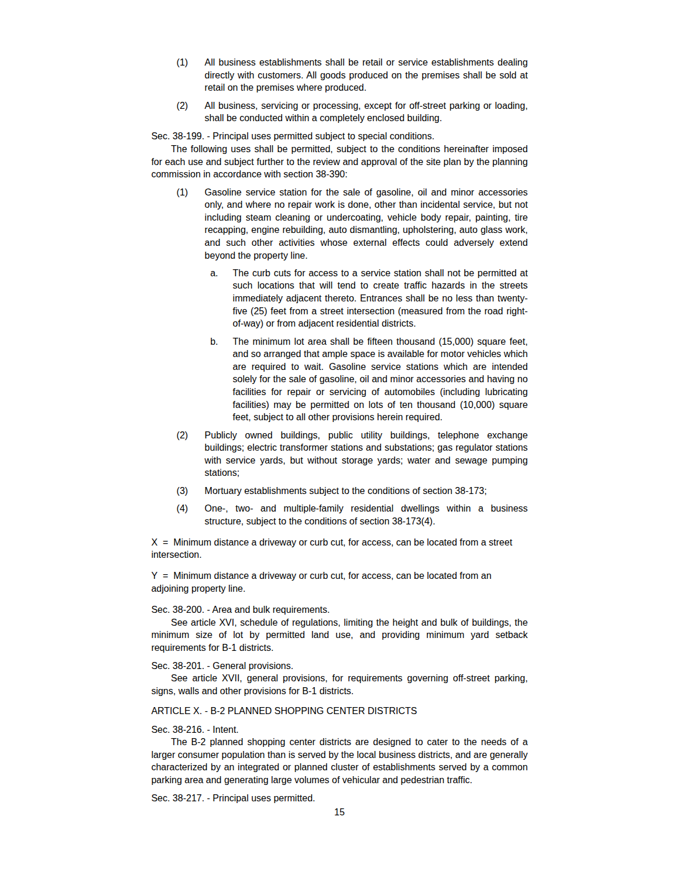(1) All business establishments shall be retail or service establishments dealing directly with customers. All goods produced on the premises shall be sold at retail on the premises where produced.
(2) All business, servicing or processing, except for off-street parking or loading, shall be conducted within a completely enclosed building.
Sec. 38-199. - Principal uses permitted subject to special conditions.
The following uses shall be permitted, subject to the conditions hereinafter imposed for each use and subject further to the review and approval of the site plan by the planning commission in accordance with section 38-390:
(1) Gasoline service station for the sale of gasoline, oil and minor accessories only, and where no repair work is done, other than incidental service, but not including steam cleaning or undercoating, vehicle body repair, painting, tire recapping, engine rebuilding, auto dismantling, upholstering, auto glass work, and such other activities whose external effects could adversely extend beyond the property line.
a. The curb cuts for access to a service station shall not be permitted at such locations that will tend to create traffic hazards in the streets immediately adjacent thereto. Entrances shall be no less than twenty-five (25) feet from a street intersection (measured from the road right-of-way) or from adjacent residential districts.
b. The minimum lot area shall be fifteen thousand (15,000) square feet, and so arranged that ample space is available for motor vehicles which are required to wait. Gasoline service stations which are intended solely for the sale of gasoline, oil and minor accessories and having no facilities for repair or servicing of automobiles (including lubricating facilities) may be permitted on lots of ten thousand (10,000) square feet, subject to all other provisions herein required.
(2) Publicly owned buildings, public utility buildings, telephone exchange buildings; electric transformer stations and substations; gas regulator stations with service yards, but without storage yards; water and sewage pumping stations;
(3) Mortuary establishments subject to the conditions of section 38-173;
(4) One-, two- and multiple-family residential dwellings within a business structure, subject to the conditions of section 38-173(4).
X = Minimum distance a driveway or curb cut, for access, can be located from a street intersection.
Y = Minimum distance a driveway or curb cut, for access, can be located from an adjoining property line.
Sec. 38-200. - Area and bulk requirements.
See article XVI, schedule of regulations, limiting the height and bulk of buildings, the minimum size of lot by permitted land use, and providing minimum yard setback requirements for B-1 districts.
Sec. 38-201. - General provisions.
See article XVII, general provisions, for requirements governing off-street parking, signs, walls and other provisions for B-1 districts.
ARTICLE X. - B-2 PLANNED SHOPPING CENTER DISTRICTS
Sec. 38-216. - Intent.
The B-2 planned shopping center districts are designed to cater to the needs of a larger consumer population than is served by the local business districts, and are generally characterized by an integrated or planned cluster of establishments served by a common parking area and generating large volumes of vehicular and pedestrian traffic.
Sec. 38-217. - Principal uses permitted.
15